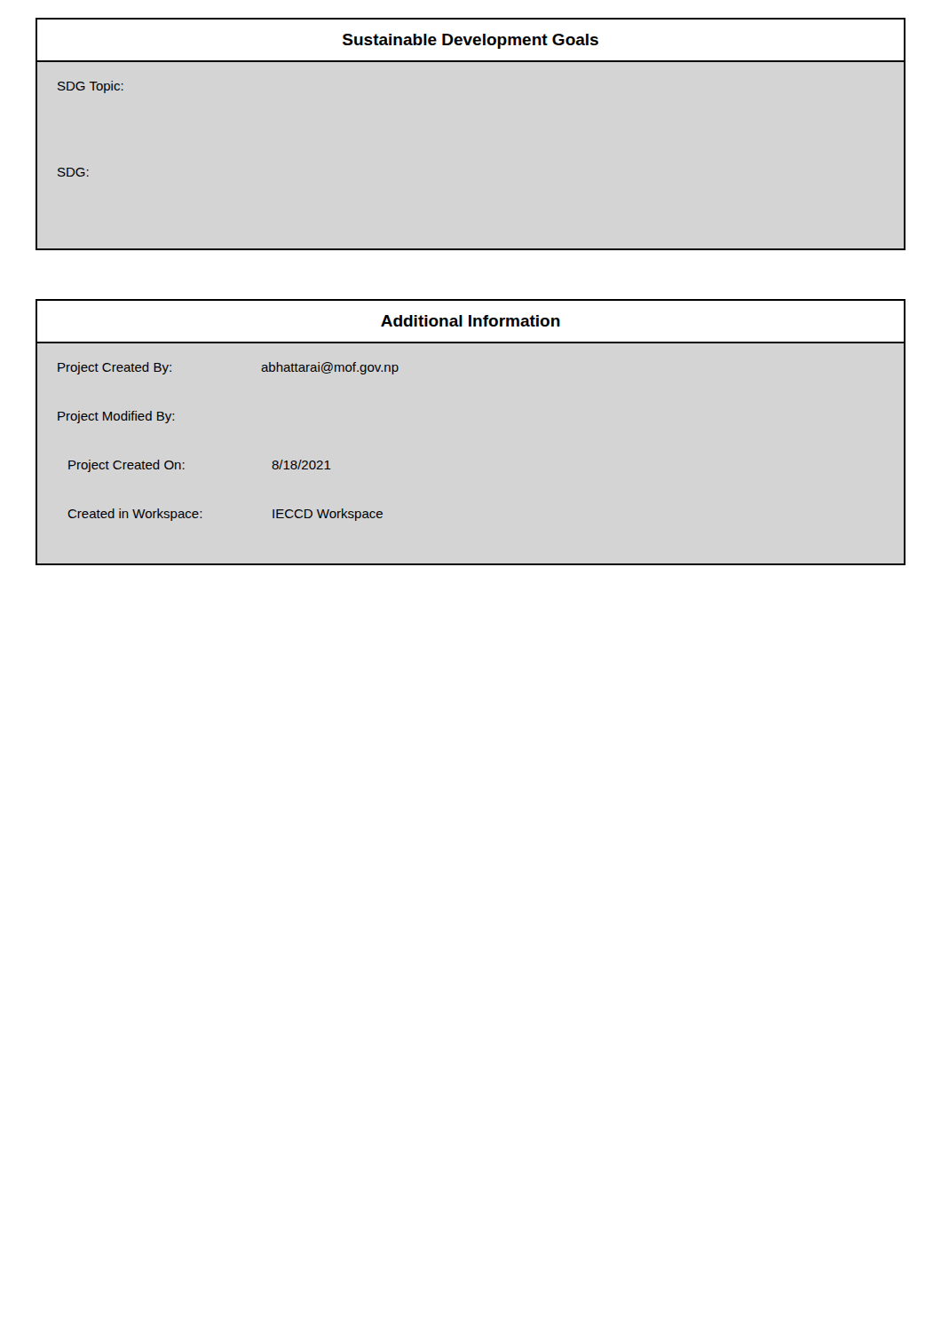Sustainable Development Goals
SDG Topic:
SDG:
Additional Information
Project Created By: abhattarai@mof.gov.np
Project Modified By:
Project Created On: 8/18/2021
Created in Workspace: IECCD Workspace